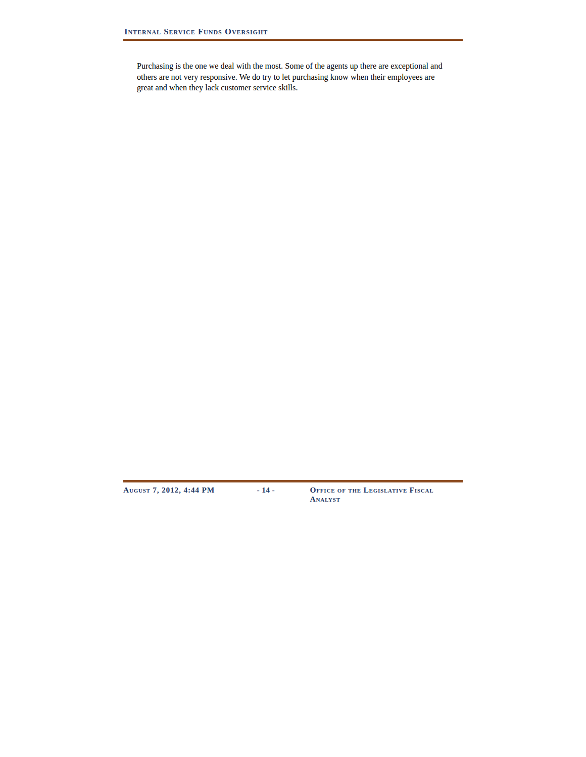Internal Service Funds Oversight
Purchasing is the one we deal with the most. Some of the agents up there are exceptional and others are not very responsive. We do try to let purchasing know when their employees are great and when they lack customer service skills.
August 7, 2012, 4:44 PM
- 14 -
Office of the Legislative Fiscal Analyst